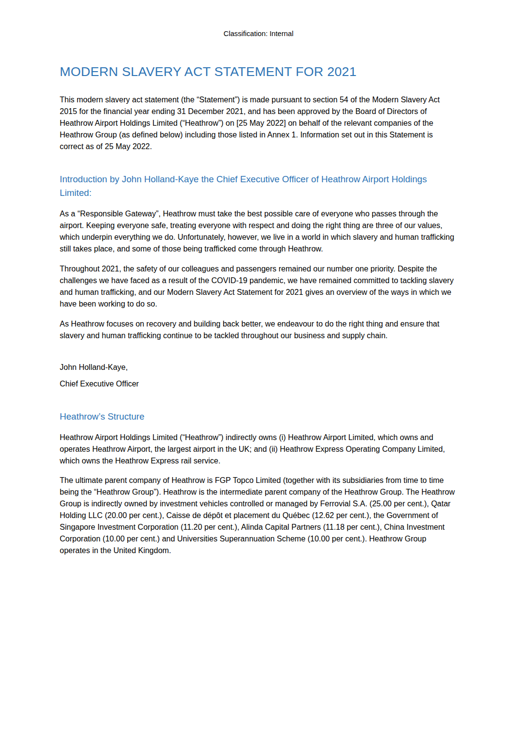Classification: Internal
MODERN SLAVERY ACT STATEMENT FOR 2021
This modern slavery act statement (the “Statement”) is made pursuant to section 54 of the Modern Slavery Act 2015 for the financial year ending 31 December 2021, and has been approved by the Board of Directors of Heathrow Airport Holdings Limited (“Heathrow”) on [25 May 2022] on behalf of the relevant companies of the Heathrow Group (as defined below) including those listed in Annex 1. Information set out in this Statement is correct as of 25 May 2022.
Introduction by John Holland-Kaye the Chief Executive Officer of Heathrow Airport Holdings Limited:
As a “Responsible Gateway”, Heathrow must take the best possible care of everyone who passes through the airport. Keeping everyone safe, treating everyone with respect and doing the right thing are three of our values, which underpin everything we do. Unfortunately, however, we live in a world in which slavery and human trafficking still takes place, and some of those being trafficked come through Heathrow.
Throughout 2021, the safety of our colleagues and passengers remained our number one priority. Despite the challenges we have faced as a result of the COVID-19 pandemic, we have remained committed to tackling slavery and human trafficking, and our Modern Slavery Act Statement for 2021 gives an overview of the ways in which we have been working to do so.
As Heathrow focuses on recovery and building back better, we endeavour to do the right thing and ensure that slavery and human trafficking continue to be tackled throughout our business and supply chain.
John Holland-Kaye,
Chief Executive Officer
Heathrow’s Structure
Heathrow Airport Holdings Limited (“Heathrow”) indirectly owns (i) Heathrow Airport Limited, which owns and operates Heathrow Airport, the largest airport in the UK; and (ii) Heathrow Express Operating Company Limited, which owns the Heathrow Express rail service.
The ultimate parent company of Heathrow is FGP Topco Limited (together with its subsidiaries from time to time being the “Heathrow Group”). Heathrow is the intermediate parent company of the Heathrow Group. The Heathrow Group is indirectly owned by investment vehicles controlled or managed by Ferrovial S.A. (25.00 per cent.), Qatar Holding LLC (20.00 per cent.), Caisse de dépôt et placement du Québec (12.62 per cent.), the Government of Singapore Investment Corporation (11.20 per cent.), Alinda Capital Partners (11.18 per cent.), China Investment Corporation (10.00 per cent.) and Universities Superannuation Scheme (10.00 per cent.). Heathrow Group operates in the United Kingdom.